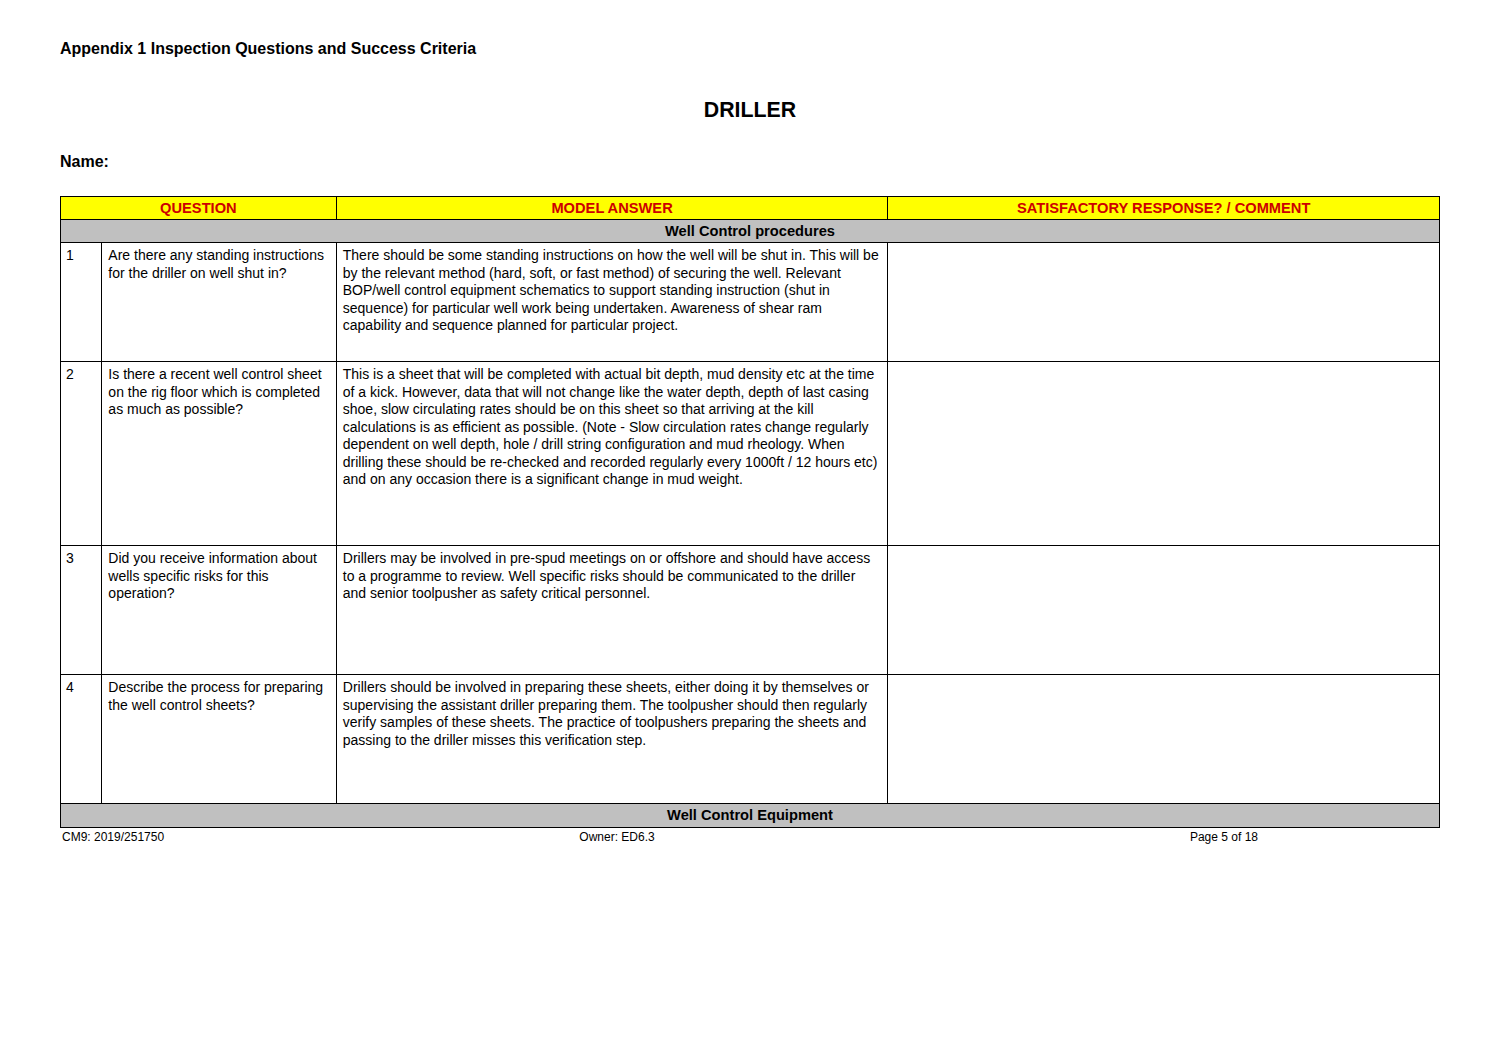Appendix 1 Inspection Questions and Success Criteria
DRILLER
Name:
| QUESTION | MODEL ANSWER | SATISFACTORY RESPONSE? / COMMENT |
| --- | --- | --- |
| Well Control procedures |
| 1 | Are there any standing instructions for the driller on well shut in? | There should be some standing instructions on how the well will be shut in. This will be by the relevant method (hard, soft, or fast method) of securing the well. Relevant BOP/well control equipment schematics to support standing instruction (shut in sequence) for particular well work being undertaken. Awareness of shear ram capability and sequence planned for particular project. | |
| 2 | Is there a recent well control sheet on the rig floor which is completed as much as possible? | This is a sheet that will be completed with actual bit depth, mud density etc at the time of a kick. However, data that will not change like the water depth, depth of last casing shoe, slow circulating rates should be on this sheet so that arriving at the kill calculations is as efficient as possible. (Note - Slow circulation rates change regularly dependent on well depth, hole / drill string configuration and mud rheology. When drilling these should be re-checked and recorded regularly every 1000ft / 12 hours etc) and on any occasion there is a significant change in mud weight. | |
| 3 | Did you receive information about wells specific risks for this operation? | Drillers may be involved in pre-spud meetings on or offshore and should have access to a programme to review. Well specific risks should be communicated to the driller and senior toolpusher as safety critical personnel. | |
| 4 | Describe the process for preparing the well control sheets? | Drillers should be involved in preparing these sheets, either doing it by themselves or supervising the assistant driller preparing them. The toolpusher should then regularly verify samples of these sheets. The practice of toolpushers preparing the sheets and passing to the driller misses this verification step. | |
| Well Control Equipment |
CM9: 2019/251750 Owner: ED6.3 Page 5 of 18